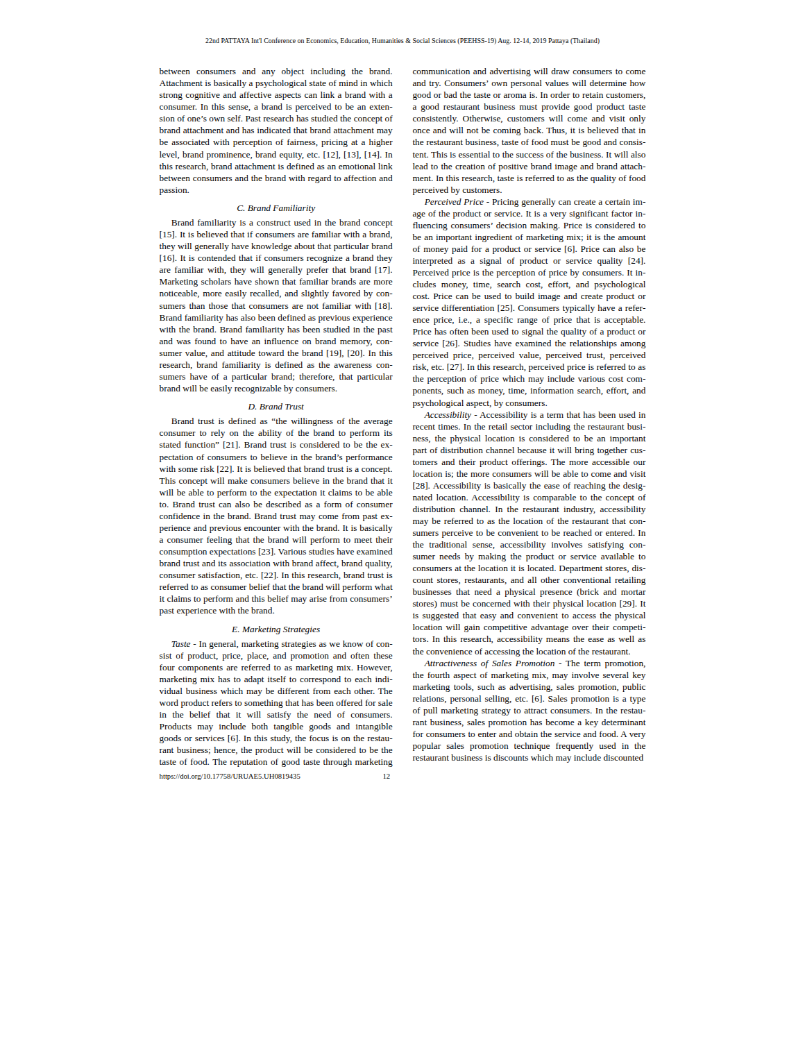22nd PATTAYA Int'l Conference on Economics, Education, Humanities & Social Sciences (PEEHSS-19) Aug. 12-14, 2019 Pattaya (Thailand)
between consumers and any object including the brand. Attachment is basically a psychological state of mind in which strong cognitive and affective aspects can link a brand with a consumer. In this sense, a brand is perceived to be an extension of one’s own self. Past research has studied the concept of brand attachment and has indicated that brand attachment may be associated with perception of fairness, pricing at a higher level, brand prominence, brand equity, etc. [12], [13], [14]. In this research, brand attachment is defined as an emotional link between consumers and the brand with regard to affection and passion.
C. Brand Familiarity
Brand familiarity is a construct used in the brand concept [15]. It is believed that if consumers are familiar with a brand, they will generally have knowledge about that particular brand [16]. It is contended that if consumers recognize a brand they are familiar with, they will generally prefer that brand [17]. Marketing scholars have shown that familiar brands are more noticeable, more easily recalled, and slightly favored by consumers than those that consumers are not familiar with [18]. Brand familiarity has also been defined as previous experience with the brand. Brand familiarity has been studied in the past and was found to have an influence on brand memory, consumer value, and attitude toward the brand [19], [20]. In this research, brand familiarity is defined as the awareness consumers have of a particular brand; therefore, that particular brand will be easily recognizable by consumers.
D. Brand Trust
Brand trust is defined as “the willingness of the average consumer to rely on the ability of the brand to perform its stated function” [21]. Brand trust is considered to be the expectation of consumers to believe in the brand’s performance with some risk [22]. It is believed that brand trust is a concept. This concept will make consumers believe in the brand that it will be able to perform to the expectation it claims to be able to. Brand trust can also be described as a form of consumer confidence in the brand. Brand trust may come from past experience and previous encounter with the brand. It is basically a consumer feeling that the brand will perform to meet their consumption expectations [23]. Various studies have examined brand trust and its association with brand affect, brand quality, consumer satisfaction, etc. [22]. In this research, brand trust is referred to as consumer belief that the brand will perform what it claims to perform and this belief may arise from consumers’ past experience with the brand.
E. Marketing Strategies
Taste - In general, marketing strategies as we know of consist of product, price, place, and promotion and often these four components are referred to as marketing mix. However, marketing mix has to adapt itself to correspond to each individual business which may be different from each other. The word product refers to something that has been offered for sale in the belief that it will satisfy the need of consumers. Products may include both tangible goods and intangible goods or services [6]. In this study, the focus is on the restaurant business; hence, the product will be considered to be the taste of food. The reputation of good taste through marketing communication and advertising will draw consumers to come and try. Consumers’ own personal values will determine how good or bad the taste or aroma is. In order to retain customers, a good restaurant business must provide good product taste consistently. Otherwise, customers will come and visit only once and will not be coming back. Thus, it is believed that in the restaurant business, taste of food must be good and consistent. This is essential to the success of the business. It will also lead to the creation of positive brand image and brand attachment. In this research, taste is referred to as the quality of food perceived by customers.
Perceived Price - Pricing generally can create a certain image of the product or service. It is a very significant factor influencing consumers’ decision making. Price is considered to be an important ingredient of marketing mix; it is the amount of money paid for a product or service [6]. Price can also be interpreted as a signal of product or service quality [24]. Perceived price is the perception of price by consumers. It includes money, time, search cost, effort, and psychological cost. Price can be used to build image and create product or service differentiation [25]. Consumers typically have a reference price, i.e., a specific range of price that is acceptable. Price has often been used to signal the quality of a product or service [26]. Studies have examined the relationships among perceived price, perceived value, perceived trust, perceived risk, etc. [27]. In this research, perceived price is referred to as the perception of price which may include various cost components, such as money, time, information search, effort, and psychological aspect, by consumers.
Accessibility - Accessibility is a term that has been used in recent times. In the retail sector including the restaurant business, the physical location is considered to be an important part of distribution channel because it will bring together customers and their product offerings. The more accessible our location is; the more consumers will be able to come and visit [28]. Accessibility is basically the ease of reaching the designated location. Accessibility is comparable to the concept of distribution channel. In the restaurant industry, accessibility may be referred to as the location of the restaurant that consumers perceive to be convenient to be reached or entered. In the traditional sense, accessibility involves satisfying consumer needs by making the product or service available to consumers at the location it is located. Department stores, discount stores, restaurants, and all other conventional retailing businesses that need a physical presence (brick and mortar stores) must be concerned with their physical location [29]. It is suggested that easy and convenient to access the physical location will gain competitive advantage over their competitors. In this research, accessibility means the ease as well as the convenience of accessing the location of the restaurant.
Attractiveness of Sales Promotion - The term promotion, the fourth aspect of marketing mix, may involve several key marketing tools, such as advertising, sales promotion, public relations, personal selling, etc. [6]. Sales promotion is a type of pull marketing strategy to attract consumers. In the restaurant business, sales promotion has become a key determinant for consumers to enter and obtain the service and food. A very popular sales promotion technique frequently used in the restaurant business is discounts which may include discounted
https://doi.org/10.17758/URUAE5.UH0819435 12